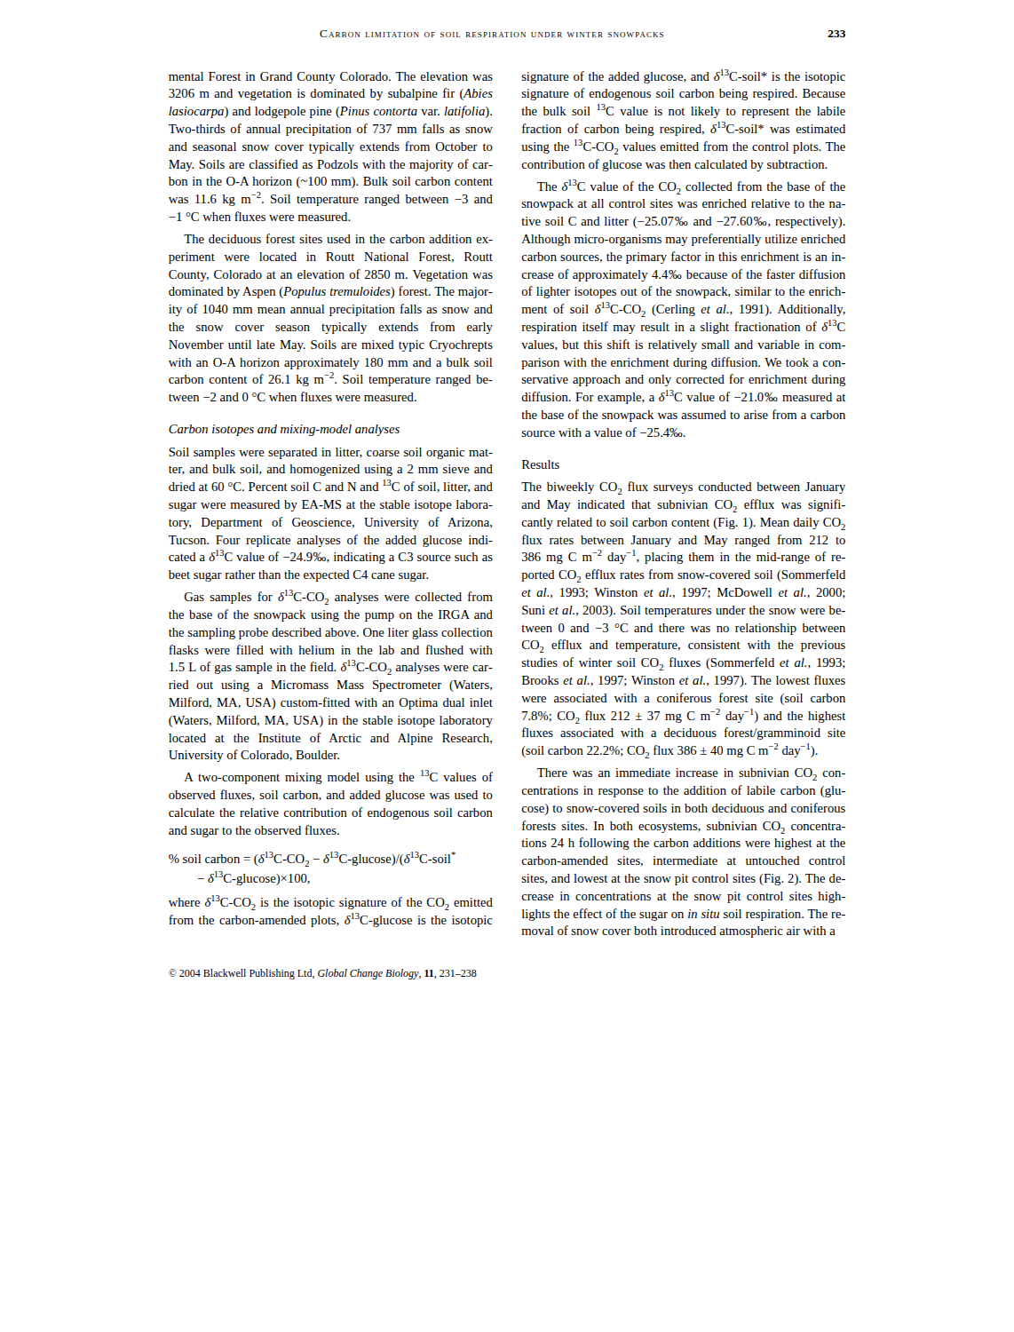Carbon limitation of soil respiration under winter snowpacks 233
mental Forest in Grand County Colorado. The elevation was 3206 m and vegetation is dominated by subalpine fir (Abies lasiocarpa) and lodgepole pine (Pinus contorta var. latifolia). Two-thirds of annual precipitation of 737 mm falls as snow and seasonal snow cover typically extends from October to May. Soils are classified as Podzols with the majority of carbon in the O-A horizon (~100 mm). Bulk soil carbon content was 11.6 kg m−2. Soil temperature ranged between −3 and −1 °C when fluxes were measured.
The deciduous forest sites used in the carbon addition experiment were located in Routt National Forest, Routt County, Colorado at an elevation of 2850 m. Vegetation was dominated by Aspen (Populus tremuloides) forest. The majority of 1040 mm mean annual precipitation falls as snow and the snow cover season typically extends from early November until late May. Soils are mixed typic Cryochrepts with an O-A horizon approximately 180 mm and a bulk soil carbon content of 26.1 kg m−2. Soil temperature ranged between −2 and 0 °C when fluxes were measured.
Carbon isotopes and mixing-model analyses
Soil samples were separated in litter, coarse soil organic matter, and bulk soil, and homogenized using a 2 mm sieve and dried at 60 °C. Percent soil C and N and 13C of soil, litter, and sugar were measured by EA-MS at the stable isotope laboratory, Department of Geoscience, University of Arizona, Tucson. Four replicate analyses of the added glucose indicated a δ13C value of −24.9‰, indicating a C3 source such as beet sugar rather than the expected C4 cane sugar.
Gas samples for δ13C-CO2 analyses were collected from the base of the snowpack using the pump on the IRGA and the sampling probe described above. One liter glass collection flasks were filled with helium in the lab and flushed with 1.5 L of gas sample in the field. δ13C-CO2 analyses were carried out using a Micromass Mass Spectrometer (Waters, Milford, MA, USA) custom-fitted with an Optima dual inlet (Waters, Milford, MA, USA) in the stable isotope laboratory located at the Institute of Arctic and Alpine Research, University of Colorado, Boulder.
A two-component mixing model using the 13C values of observed fluxes, soil carbon, and added glucose was used to calculate the relative contribution of endogenous soil carbon and sugar to the observed fluxes.
% soil carbon = (δ13C-CO2 − δ13C-glucose)/(δ13C-soil* − δ13C-glucose)×100,
where δ13C-CO2 is the isotopic signature of the CO2 emitted from the carbon-amended plots, δ13C-glucose is the isotopic signature of the added glucose, and δ13C-soil* is the isotopic signature of endogenous soil carbon being respired. Because the bulk soil 13C value is not likely to represent the labile fraction of carbon being respired, δ13C-soil* was estimated using the 13C-CO2 values emitted from the control plots. The contribution of glucose was then calculated by subtraction.
The δ13C value of the CO2 collected from the base of the snowpack at all control sites was enriched relative to the native soil C and litter (−25.07‰ and −27.60‰, respectively). Although micro-organisms may preferentially utilize enriched carbon sources, the primary factor in this enrichment is an increase of approximately 4.4‰ because of the faster diffusion of lighter isotopes out of the snowpack, similar to the enrichment of soil δ13C-CO2 (Cerling et al., 1991). Additionally, respiration itself may result in a slight fractionation of δ13C values, but this shift is relatively small and variable in comparison with the enrichment during diffusion. We took a conservative approach and only corrected for enrichment during diffusion. For example, a δ13C value of −21.0‰ measured at the base of the snowpack was assumed to arise from a carbon source with a value of −25.4‰.
Results
The biweekly CO2 flux surveys conducted between January and May indicated that subnivian CO2 efflux was significantly related to soil carbon content (Fig. 1). Mean daily CO2 flux rates between January and May ranged from 212 to 386 mg C m−2 day−1, placing them in the mid-range of reported CO2 efflux rates from snow-covered soil (Sommerfeld et al., 1993; Winston et al., 1997; McDowell et al., 2000; Suni et al., 2003). Soil temperatures under the snow were between 0 and −3 °C and there was no relationship between CO2 efflux and temperature, consistent with the previous studies of winter soil CO2 fluxes (Sommerfeld et al., 1993; Brooks et al., 1997; Winston et al., 1997). The lowest fluxes were associated with a coniferous forest site (soil carbon 7.8%; CO2 flux 212 ± 37 mg C m−2 day−1) and the highest fluxes associated with a deciduous forest/gramminoid site (soil carbon 22.2%; CO2 flux 386 ± 40 mg C m−2 day−1).
There was an immediate increase in subnivian CO2 concentrations in response to the addition of labile carbon (glucose) to snow-covered soils in both deciduous and coniferous forests sites. In both ecosystems, subnivian CO2 concentrations 24 h following the carbon additions were highest at the carbon-amended sites, intermediate at untouched control sites, and lowest at the snow pit control sites (Fig. 2). The decrease in concentrations at the snow pit control sites highlights the effect of the sugar on in situ soil respiration. The removal of snow cover both introduced atmospheric air with a
© 2004 Blackwell Publishing Ltd, Global Change Biology, 11, 231–238